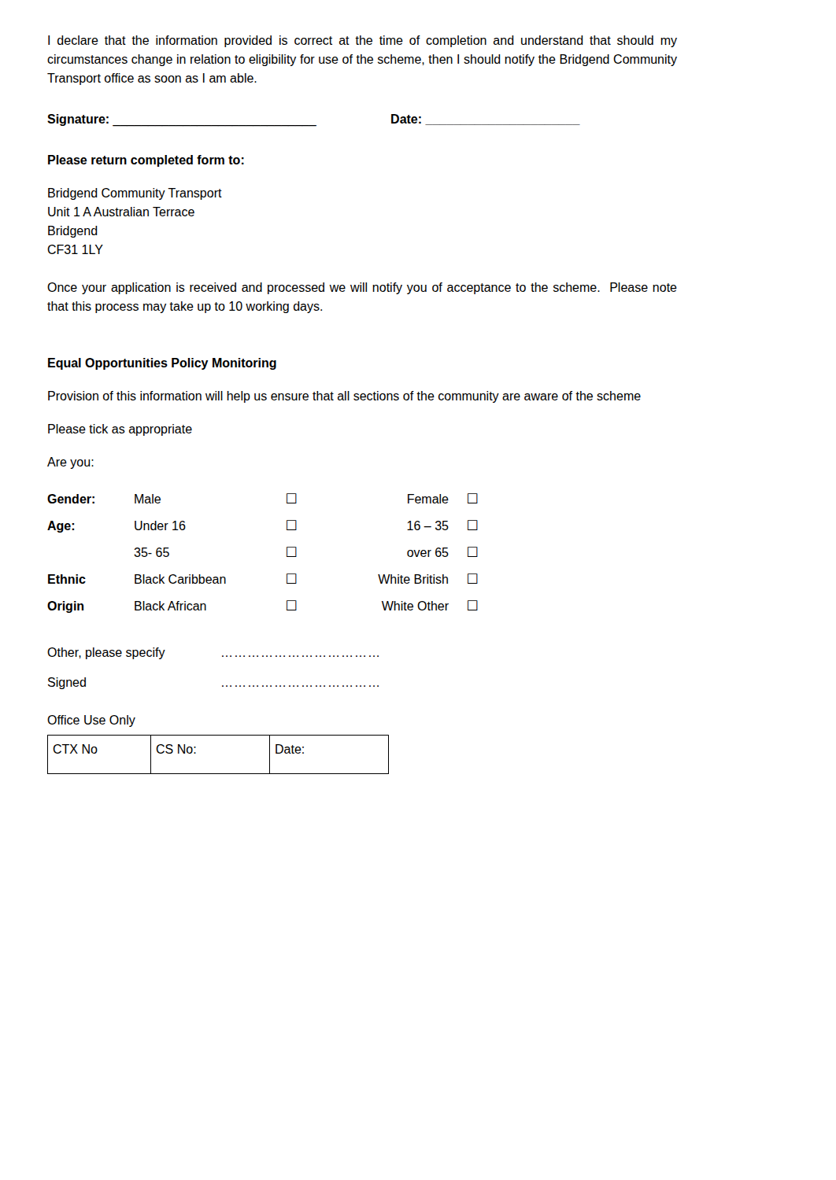I declare that the information provided is correct at the time of completion and understand that should my circumstances change in relation to eligibility for use of the scheme, then I should notify the Bridgend Community Transport office as soon as I am able.
Signature: _____________________________ Date: ______________________
Please return completed form to:
Bridgend Community Transport
Unit 1 A Australian Terrace
Bridgend
CF31 1LY
Once your application is received and processed we will notify you of acceptance to the scheme. Please note that this process may take up to 10 working days.
Equal Opportunities Policy Monitoring
Provision of this information will help us ensure that all sections of the community are aware of the scheme
Please tick as appropriate
Are you:
| Gender: | Male | ☐ | Female | ☐ |
| Age: | Under 16 | ☐ | 16 – 35 | ☐ |
| | 35- 65 | ☐ | over 65 | ☐ |
| Ethnic | Black Caribbean | ☐ | White British | ☐ |
| Origin | Black African | ☐ | White Other | ☐ |
Other, please specify………………………………
Signed………………………………
Office Use Only
| CTX No | CS No: | Date: |